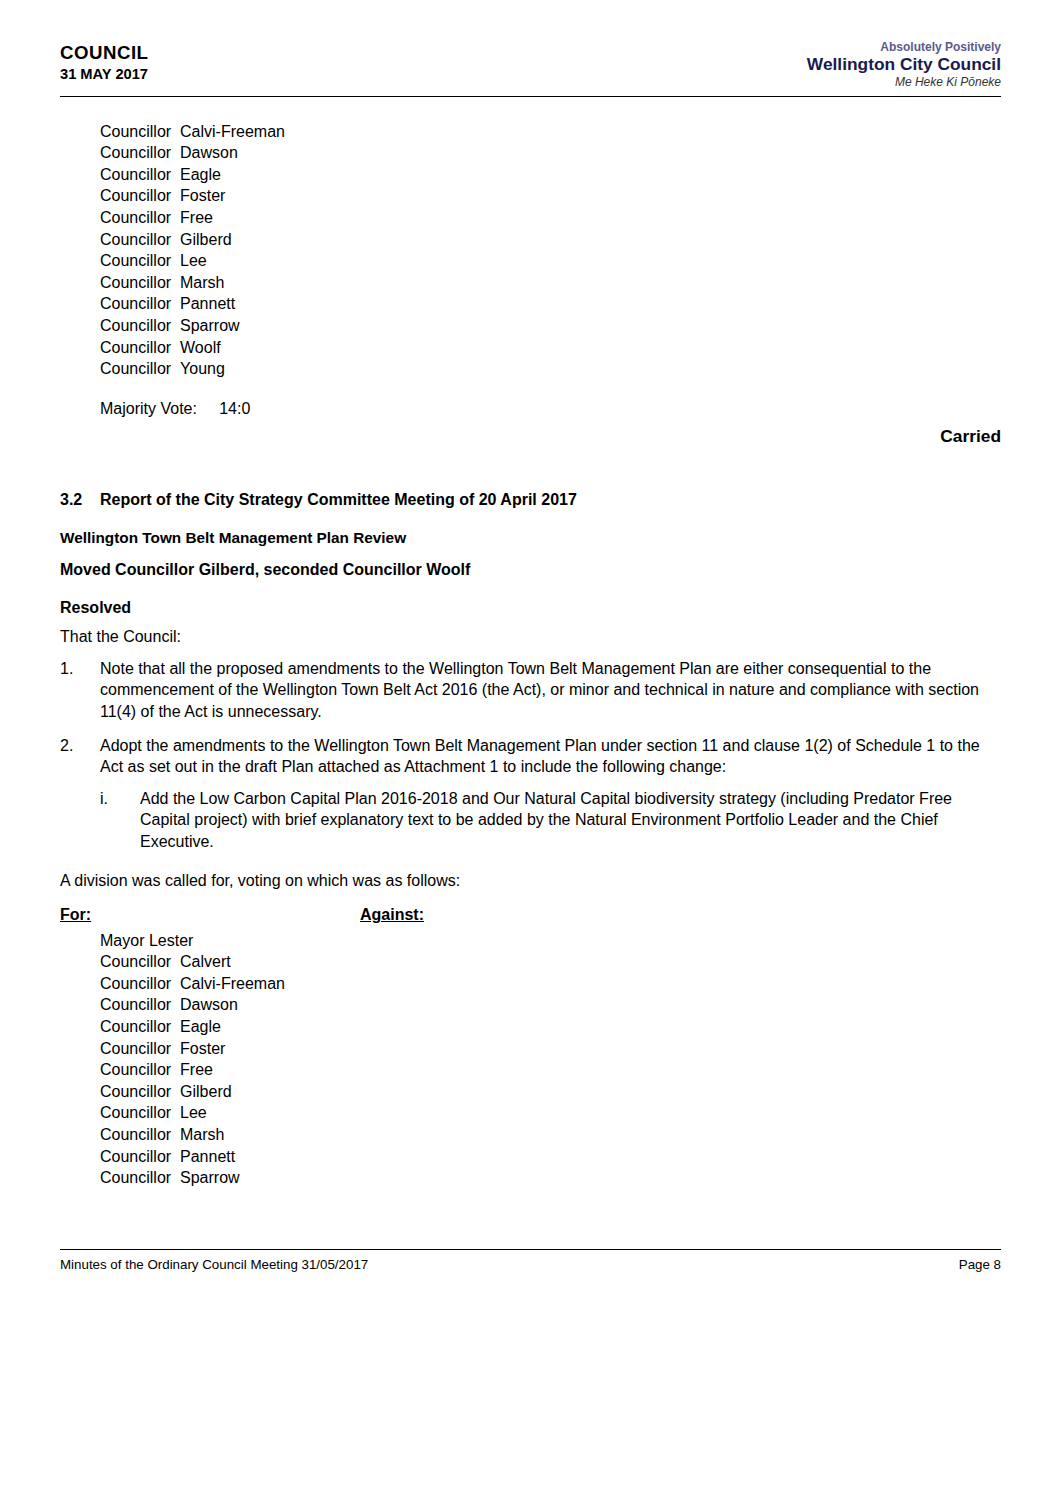COUNCIL
31 MAY 2017
Absolutely Positively
Wellington City Council
Me Heke Ki Pōneke
Councillor Calvi-Freeman
Councillor Dawson
Councillor Eagle
Councillor Foster
Councillor Free
Councillor Gilberd
Councillor Lee
Councillor Marsh
Councillor Pannett
Councillor Sparrow
Councillor Woolf
Councillor Young
Majority Vote: 14:0
Carried
3.2 Report of the City Strategy Committee Meeting of 20 April 2017
Wellington Town Belt Management Plan Review
Moved Councillor Gilberd, seconded Councillor Woolf
Resolved
That the Council:
1. Note that all the proposed amendments to the Wellington Town Belt Management Plan are either consequential to the commencement of the Wellington Town Belt Act 2016 (the Act), or minor and technical in nature and compliance with section 11(4) of the Act is unnecessary.
2. Adopt the amendments to the Wellington Town Belt Management Plan under section 11 and clause 1(2) of Schedule 1 to the Act as set out in the draft Plan attached as Attachment 1 to include the following change:
i. Add the Low Carbon Capital Plan 2016-2018 and Our Natural Capital biodiversity strategy (including Predator Free Capital project) with brief explanatory text to be added by the Natural Environment Portfolio Leader and the Chief Executive.
A division was called for, voting on which was as follows:
For: Against:
Mayor Lester
Councillor Calvert
Councillor Calvi-Freeman
Councillor Dawson
Councillor Eagle
Councillor Foster
Councillor Free
Councillor Gilberd
Councillor Lee
Councillor Marsh
Councillor Pannett
Councillor Sparrow
Minutes of the Ordinary Council Meeting 31/05/2017 Page 8